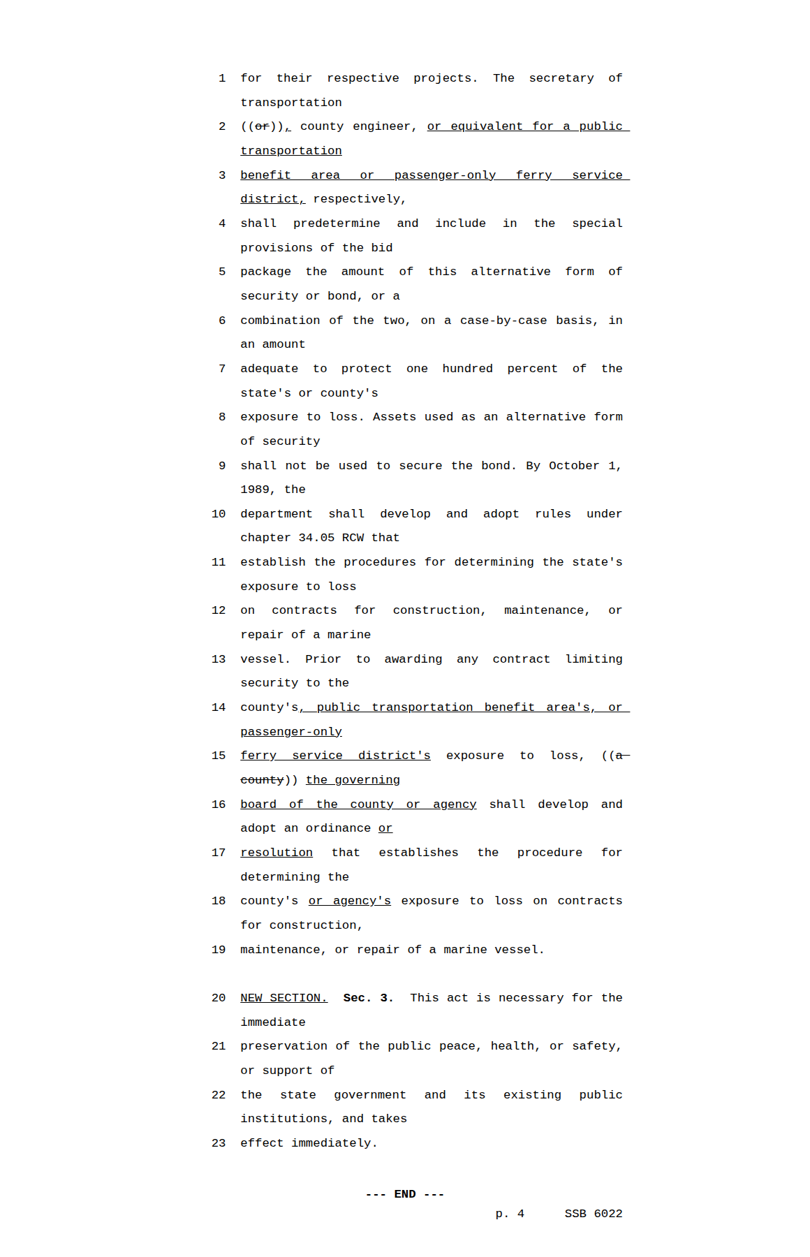1 for their respective projects. The secretary of transportation
2((or)), county engineer, or equivalent for a public transportation
3 benefit area or passenger-only ferry service district, respectively,
4 shall predetermine and include in the special provisions of the bid
5 package the amount of this alternative form of security or bond, or a
6 combination of the two, on a case-by-case basis, in an amount
7 adequate to protect one hundred percent of the state's or county's
8 exposure to loss. Assets used as an alternative form of security
9 shall not be used to secure the bond. By October 1, 1989, the
10 department shall develop and adopt rules under chapter 34.05 RCW that
11 establish the procedures for determining the state's exposure to loss
12 on contracts for construction, maintenance, or repair of a marine
13 vessel. Prior to awarding any contract limiting security to the
14 county's, public transportation benefit area's, or passenger-only
15 ferry service district's exposure to loss, ((a county)) the governing
16 board of the county or agency shall develop and adopt an ordinance or
17 resolution that establishes the procedure for determining the
18 county's or agency's exposure to loss on contracts for construction,
19 maintenance, or repair of a marine vessel.
20 NEW SECTION. Sec. 3. This act is necessary for the immediate
21 preservation of the public peace, health, or safety, or support of
22 the state government and its existing public institutions, and takes
23 effect immediately.
--- END ---
p. 4 SSB 6022